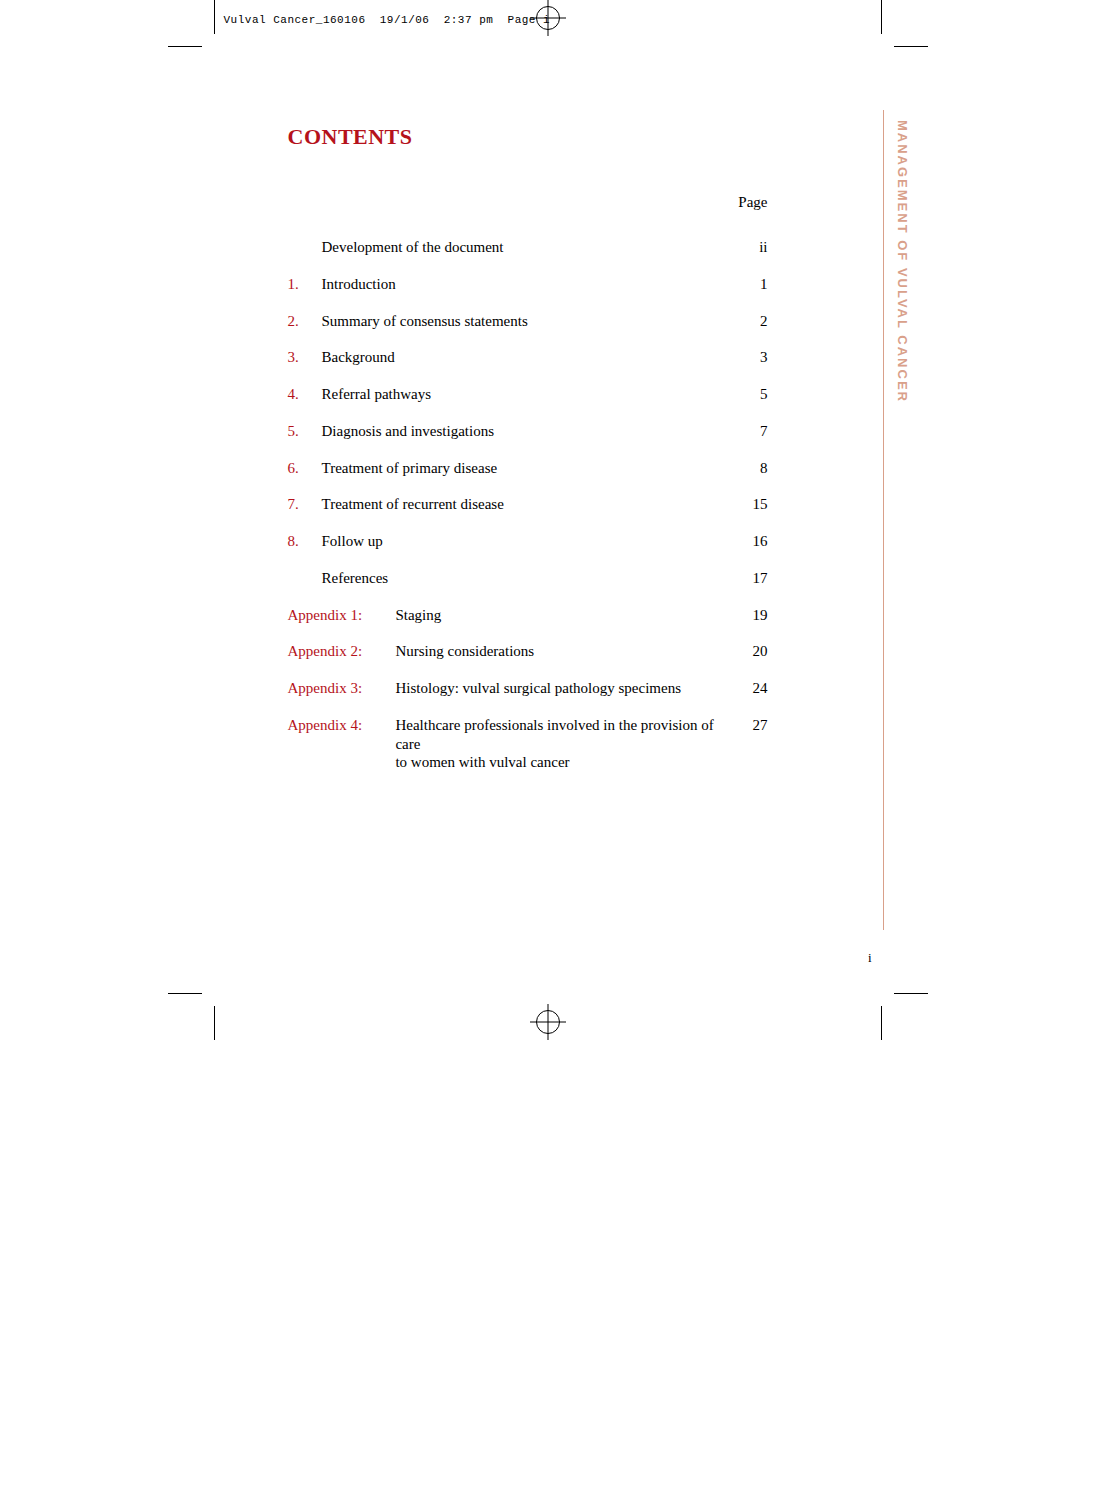Vulval Cancer_160106 19/1/06 2:37 pm Page i
Management of Vulval Cancer
CONTENTS
Page
| | Development of the document | ii |
| 1. | Introduction | 1 |
| 2. | Summary of consensus statements | 2 |
| 3. | Background | 3 |
| 4. | Referral pathways | 5 |
| 5. | Diagnosis and investigations | 7 |
| 6. | Treatment of primary disease | 8 |
| 7. | Treatment of recurrent disease | 15 |
| 8. | Follow up | 16 |
| | References | 17 |
| Appendix 1: | Staging | 19 |
| Appendix 2: | Nursing considerations | 20 |
| Appendix 3: | Histology: vulval surgical pathology specimens | 24 |
| Appendix 4: | Healthcare professionals involved in the provision of care to women with vulval cancer | 27 |
i